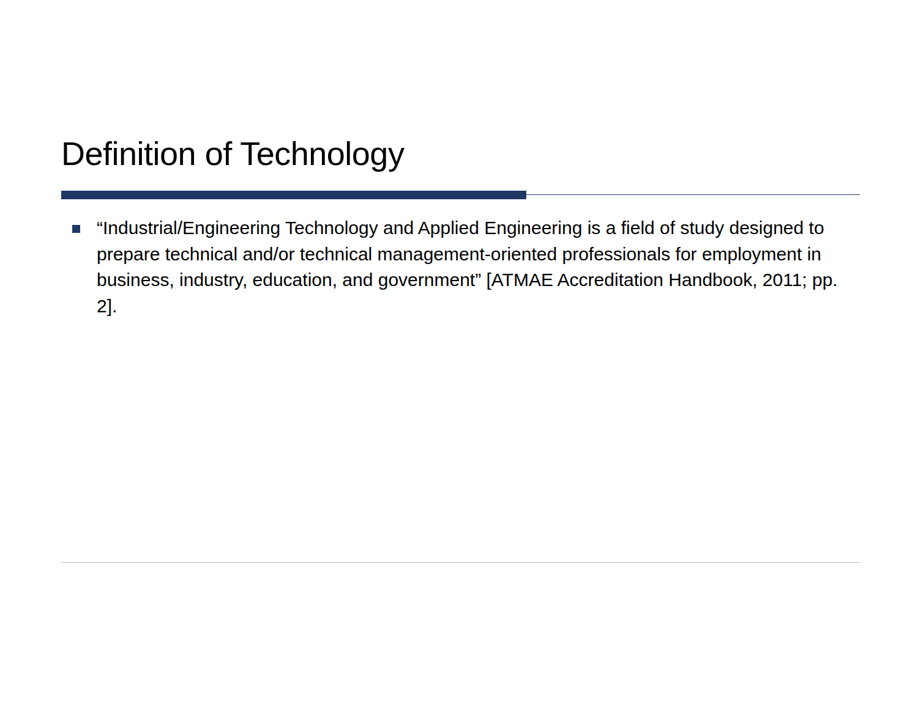Definition of Technology
“Industrial/Engineering Technology and Applied Engineering is a field of study designed to prepare technical and/or technical management-oriented professionals for employment in business, industry, education, and government” [ATMAE Accreditation Handbook, 2011; pp. 2].